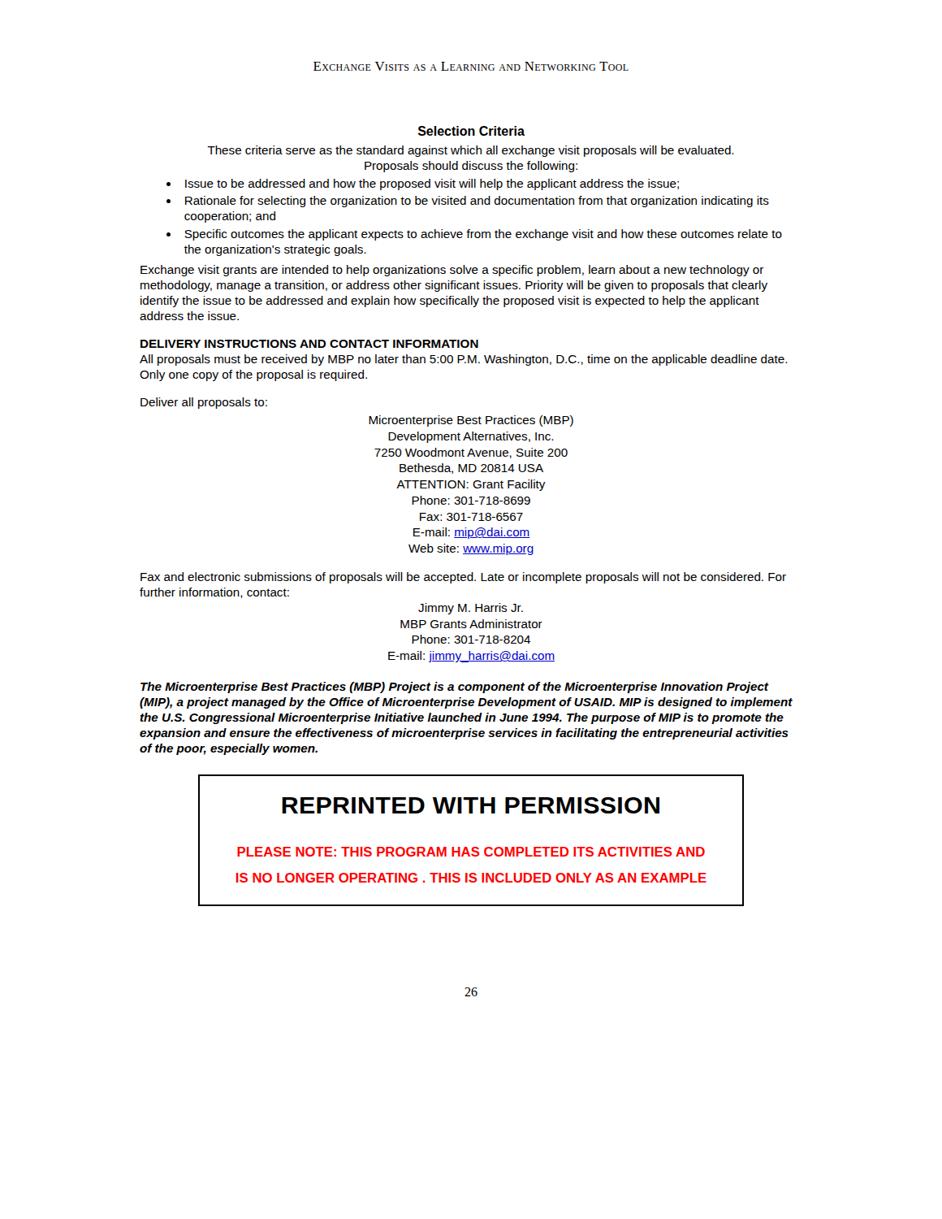Exchange Visits as a Learning and Networking Tool
Selection Criteria
These criteria serve as the standard against which all exchange visit proposals will be evaluated.
Proposals should discuss the following:
Issue to be addressed and how the proposed visit will help the applicant address the issue;
Rationale for selecting the organization to be visited and documentation from that organization indicating its cooperation; and
Specific outcomes the applicant expects to achieve from the exchange visit and how these outcomes relate to the organization's strategic goals.
Exchange visit grants are intended to help organizations solve a specific problem, learn about a new technology or methodology, manage a transition, or address other significant issues. Priority will be given to proposals that clearly identify the issue to be addressed and explain how specifically the proposed visit is expected to help the applicant address the issue.
DELIVERY INSTRUCTIONS AND CONTACT INFORMATION
All proposals must be received by MBP no later than 5:00 P.M. Washington, D.C., time on the applicable deadline date. Only one copy of the proposal is required.
Deliver all proposals to:
Microenterprise Best Practices (MBP)
Development Alternatives, Inc.
7250 Woodmont Avenue, Suite 200
Bethesda, MD 20814 USA
ATTENTION: Grant Facility
Phone: 301-718-8699
Fax: 301-718-6567
E-mail: mip@dai.com
Web site: www.mip.org
Fax and electronic submissions of proposals will be accepted. Late or incomplete proposals will not be considered. For further information, contact:
Jimmy M. Harris Jr.
MBP Grants Administrator
Phone: 301-718-8204
E-mail: jimmy_harris@dai.com
The Microenterprise Best Practices (MBP) Project is a component of the Microenterprise Innovation Project (MIP), a project managed by the Office of Microenterprise Development of USAID. MIP is designed to implement the U.S. Congressional Microenterprise Initiative launched in June 1994. The purpose of MIP is to promote the expansion and ensure the effectiveness of microenterprise services in facilitating the entrepreneurial activities of the poor, especially women.
REPRINTED WITH PERMISSION
PLEASE NOTE: THIS PROGRAM HAS COMPLETED ITS ACTIVITIES AND
IS NO LONGER OPERATING . THIS IS INCLUDED ONLY AS AN EXAMPLE
26